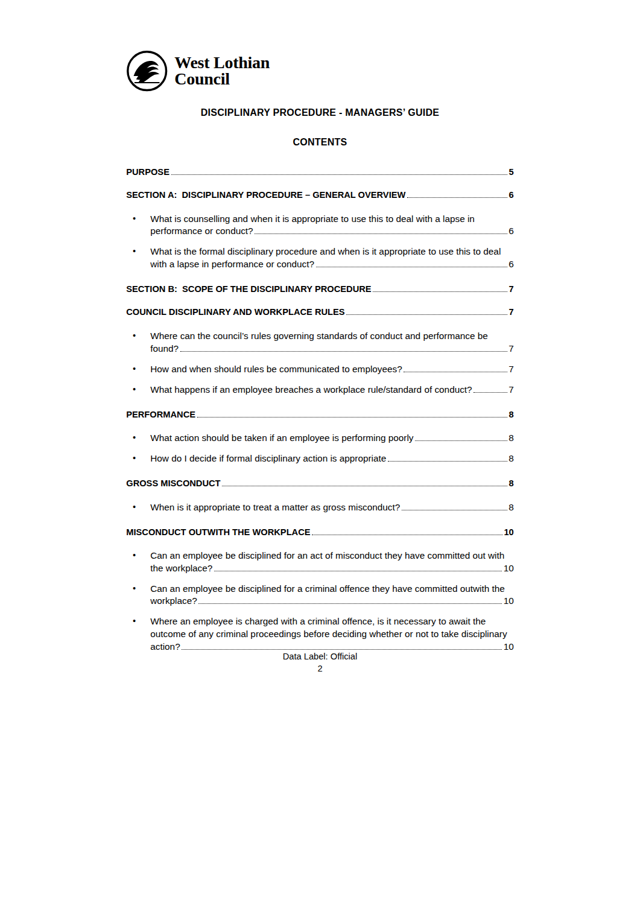West Lothian Council
DISCIPLINARY PROCEDURE - MANAGERS’ GUIDE
CONTENTS
PURPOSE 5
SECTION A: DISCIPLINARY PROCEDURE – GENERAL OVERVIEW 6
What is counselling and when it is appropriate to use this to deal with a lapse in performance or conduct? 6
What is the formal disciplinary procedure and when is it appropriate to use this to deal with a lapse in performance or conduct? 6
SECTION B: SCOPE OF THE DISCIPLINARY PROCEDURE 7
COUNCIL DISCIPLINARY AND WORKPLACE RULES 7
Where can the council’s rules governing standards of conduct and performance be found? 7
How and when should rules be communicated to employees? 7
What happens if an employee breaches a workplace rule/standard of conduct? 7
PERFORMANCE 8
What action should be taken if an employee is performing poorly 8
How do I decide if formal disciplinary action is appropriate 8
GROSS MISCONDUCT 8
When is it appropriate to treat a matter as gross misconduct? 8
MISCONDUCT OUTWITH THE WORKPLACE 10
Can an employee be disciplined for an act of misconduct they have committed out with the workplace? 10
Can an employee be disciplined for a criminal offence they have committed outwith the workplace? 10
Where an employee is charged with a criminal offence, is it necessary to await the outcome of any criminal proceedings before deciding whether or not to take disciplinary action? 10
Data Label: Official 2